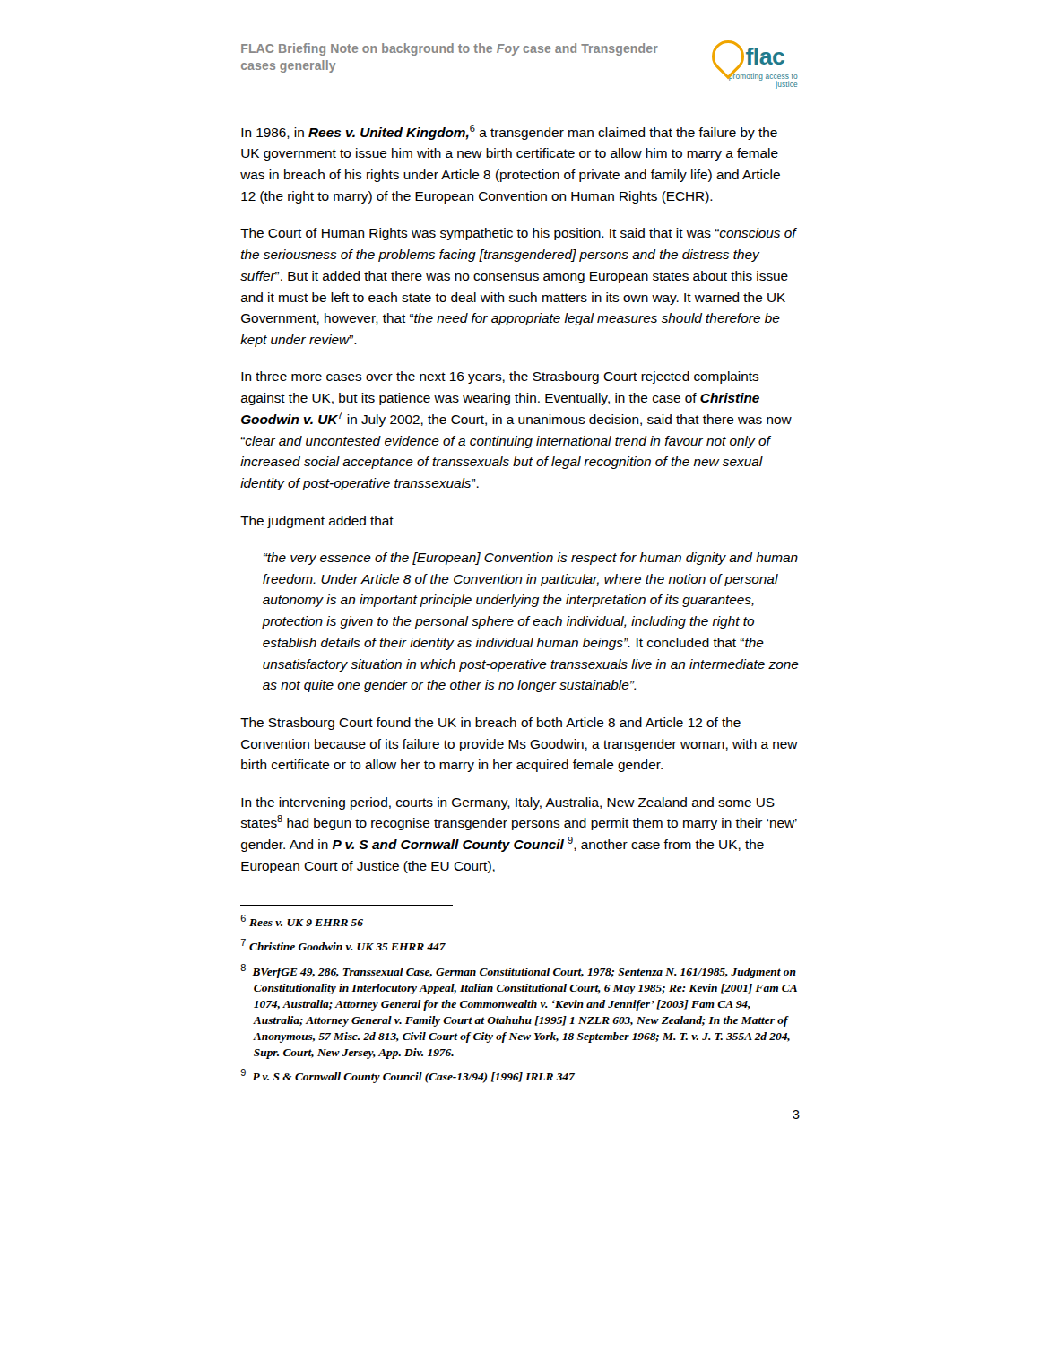FLAC Briefing Note on background to the Foy case and Transgender cases generally
flac promoting access to justice
In 1986, in Rees v. United Kingdom,6 a transgender man claimed that the failure by the UK government to issue him with a new birth certificate or to allow him to marry a female was in breach of his rights under Article 8 (protection of private and family life) and Article 12 (the right to marry) of the European Convention on Human Rights (ECHR).
The Court of Human Rights was sympathetic to his position. It said that it was “conscious of the seriousness of the problems facing [transgendered] persons and the distress they suffer”. But it added that there was no consensus among European states about this issue and it must be left to each state to deal with such matters in its own way. It warned the UK Government, however, that “the need for appropriate legal measures should therefore be kept under review”.
In three more cases over the next 16 years, the Strasbourg Court rejected complaints against the UK, but its patience was wearing thin. Eventually, in the case of Christine Goodwin v. UK7 in July 2002, the Court, in a unanimous decision, said that there was now “clear and uncontested evidence of a continuing international trend in favour not only of increased social acceptance of transsexuals but of legal recognition of the new sexual identity of post-operative transsexuals”.
The judgment added that
“the very essence of the [European] Convention is respect for human dignity and human freedom. Under Article 8 of the Convention in particular, where the notion of personal autonomy is an important principle underlying the interpretation of its guarantees, protection is given to the personal sphere of each individual, including the right to establish details of their identity as individual human beings”. It concluded that “the unsatisfactory situation in which post-operative transsexuals live in an intermediate zone as not quite one gender or the other is no longer sustainable”.
The Strasbourg Court found the UK in breach of both Article 8 and Article 12 of the Convention because of its failure to provide Ms Goodwin, a transgender woman, with a new birth certificate or to allow her to marry in her acquired female gender.
In the intervening period, courts in Germany, Italy, Australia, New Zealand and some US states8 had begun to recognise transgender persons and permit them to marry in their ‘new’ gender. And in P v. S and Cornwall County Council 9, another case from the UK, the European Court of Justice (the EU Court),
6 Rees v. UK 9 EHRR 56
7 Christine Goodwin v. UK 35 EHRR 447
8 BVerfGE 49, 286, Transsexual Case, German Constitutional Court, 1978; Sentenza N. 161/1985, Judgment on Constitutionality in Interlocutory Appeal, Italian Constitutional Court, 6 May 1985; Re: Kevin [2001] Fam CA 1074, Australia; Attorney General for the Commonwealth v. ‘Kevin and Jennifer’ [2003] Fam CA 94, Australia; Attorney General v. Family Court at Otahuhu [1995] 1 NZLR 603, New Zealand; In the Matter of Anonymous, 57 Misc. 2d 813, Civil Court of City of New York, 18 September 1968; M. T. v. J. T. 355A 2d 204, Supr. Court, New Jersey, App. Div. 1976.
9 P v. S & Cornwall County Council (Case-13/94) [1996] IRLR 347
3